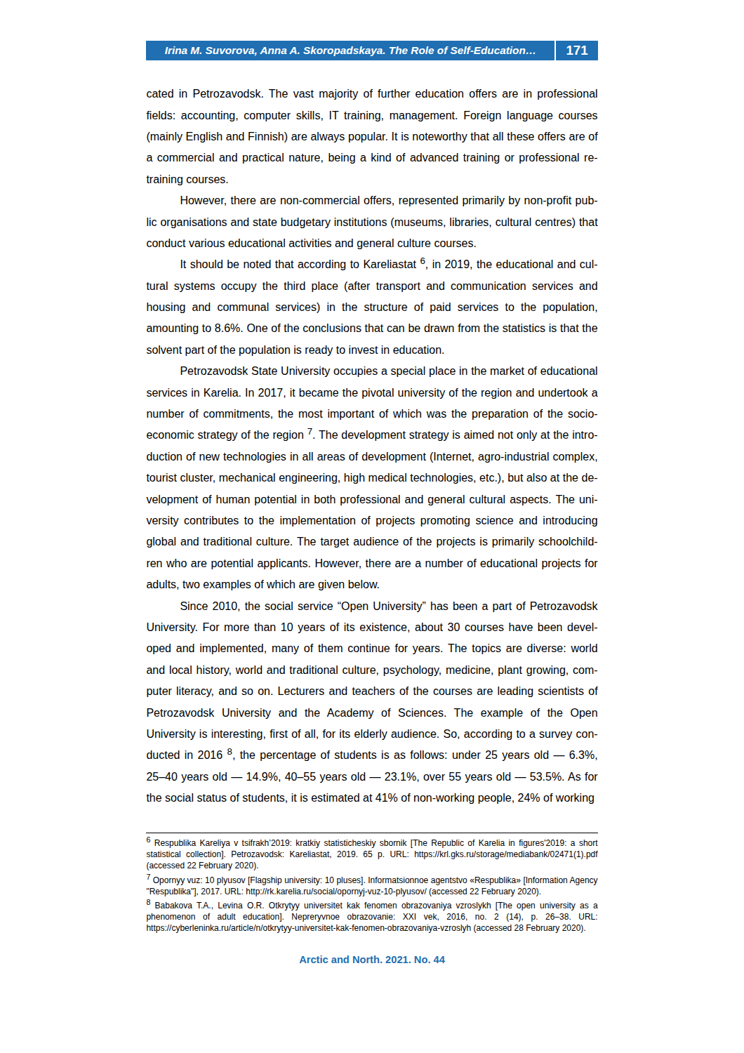Irina M. Suvorova, Anna A. Skoropadskaya. The Role of Self-Education…
171
cated in Petrozavodsk. The vast majority of further education offers are in professional fields: accounting, computer skills, IT training, management. Foreign language courses (mainly English and Finnish) are always popular. It is noteworthy that all these offers are of a commercial and practical nature, being a kind of advanced training or professional retraining courses.
However, there are non-commercial offers, represented primarily by non-profit public organisations and state budgetary institutions (museums, libraries, cultural centres) that conduct various educational activities and general culture courses.
It should be noted that according to Kareliastat 6, in 2019, the educational and cultural systems occupy the third place (after transport and communication services and housing and communal services) in the structure of paid services to the population, amounting to 8.6%. One of the conclusions that can be drawn from the statistics is that the solvent part of the population is ready to invest in education.
Petrozavodsk State University occupies a special place in the market of educational services in Karelia. In 2017, it became the pivotal university of the region and undertook a number of commitments, the most important of which was the preparation of the socio-economic strategy of the region 7. The development strategy is aimed not only at the introduction of new technologies in all areas of development (Internet, agro-industrial complex, tourist cluster, mechanical engineering, high medical technologies, etc.), but also at the development of human potential in both professional and general cultural aspects. The university contributes to the implementation of projects promoting science and introducing global and traditional culture. The target audience of the projects is primarily schoolchildren who are potential applicants. However, there are a number of educational projects for adults, two examples of which are given below.
Since 2010, the social service “Open University” has been a part of Petrozavodsk University. For more than 10 years of its existence, about 30 courses have been developed and implemented, many of them continue for years. The topics are diverse: world and local history, world and traditional culture, psychology, medicine, plant growing, computer literacy, and so on. Lecturers and teachers of the courses are leading scientists of Petrozavodsk University and the Academy of Sciences. The example of the Open University is interesting, first of all, for its elderly audience. So, according to a survey conducted in 2016 8, the percentage of students is as follows: under 25 years old — 6.3%, 25–40 years old — 14.9%, 40–55 years old — 23.1%, over 55 years old — 53.5%. As for the social status of students, it is estimated at 41% of non-working people, 24% of working
6 Respublika Kareliya v tsifrakh’2019: kratkiy statisticheskiy sbornik [The Republic of Karelia in figures'2019: a short statistical collection]. Petrozavodsk: Kareliastat, 2019. 65 p. URL: https://krl.gks.ru/storage/mediabank/02471(1).pdf (accessed 22 February 2020).
7 Opornyy vuz: 10 plyusov [Flagship university: 10 pluses]. Informatsionnoe agentstvo «Respublika» [Information Agency "Respublika"], 2017. URL: http://rk.karelia.ru/social/opornyj-vuz-10-plyusov/ (accessed 22 February 2020).
8 Babakova T.A., Levina O.R. Otkrytyy universitet kak fenomen obrazovaniya vzroslykh [The open university as a phenomenon of adult education]. Nepreryvnoe obrazovanie: XXI vek, 2016, no. 2 (14), p. 26–38. URL: https://cyberleninka.ru/article/n/otkrytyy-universitet-kak-fenomen-obrazovaniya-vzroslyh (accessed 28 February 2020).
Arctic and North. 2021. No. 44